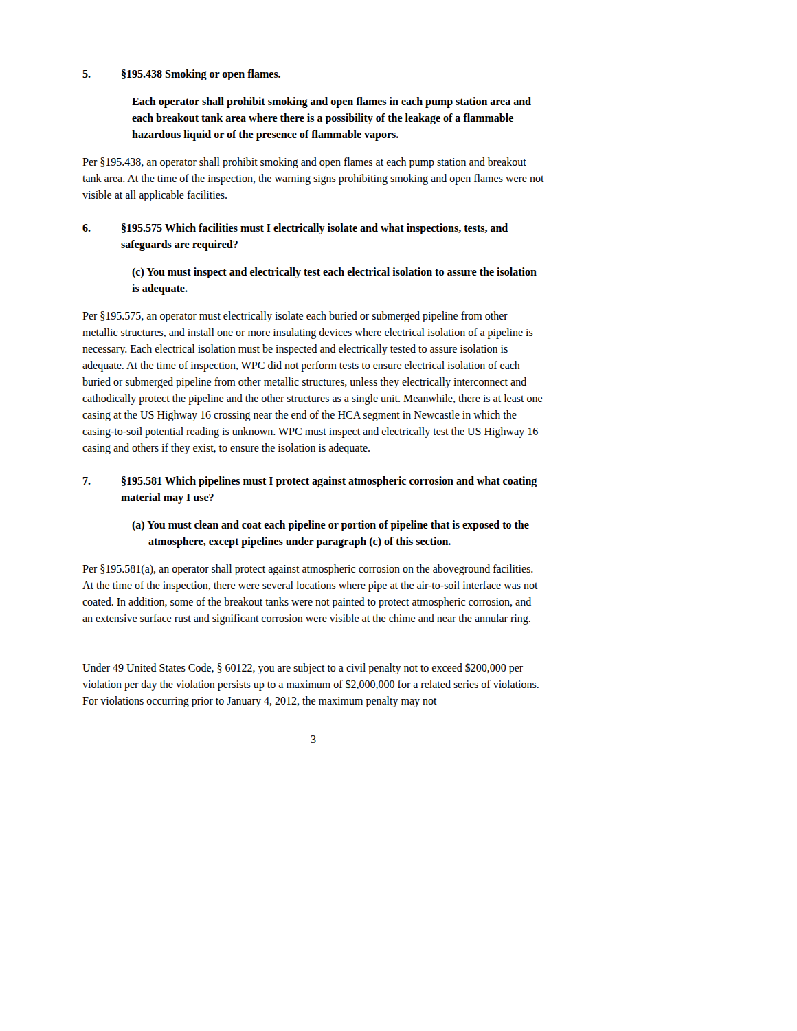5. §195.438 Smoking or open flames.
Each operator shall prohibit smoking and open flames in each pump station area and each breakout tank area where there is a possibility of the leakage of a flammable hazardous liquid or of the presence of flammable vapors.
Per §195.438, an operator shall prohibit smoking and open flames at each pump station and breakout tank area. At the time of the inspection, the warning signs prohibiting smoking and open flames were not visible at all applicable facilities.
6. §195.575 Which facilities must I electrically isolate and what inspections, tests, and safeguards are required?
(c) You must inspect and electrically test each electrical isolation to assure the isolation is adequate.
Per §195.575, an operator must electrically isolate each buried or submerged pipeline from other metallic structures, and install one or more insulating devices where electrical isolation of a pipeline is necessary. Each electrical isolation must be inspected and electrically tested to assure isolation is adequate. At the time of inspection, WPC did not perform tests to ensure electrical isolation of each buried or submerged pipeline from other metallic structures, unless they electrically interconnect and cathodically protect the pipeline and the other structures as a single unit. Meanwhile, there is at least one casing at the US Highway 16 crossing near the end of the HCA segment in Newcastle in which the casing-to-soil potential reading is unknown. WPC must inspect and electrically test the US Highway 16 casing and others if they exist, to ensure the isolation is adequate.
7. §195.581 Which pipelines must I protect against atmospheric corrosion and what coating material may I use?
(a) You must clean and coat each pipeline or portion of pipeline that is exposed to the atmosphere, except pipelines under paragraph (c) of this section.
Per §195.581(a), an operator shall protect against atmospheric corrosion on the aboveground facilities. At the time of the inspection, there were several locations where pipe at the air-to-soil interface was not coated. In addition, some of the breakout tanks were not painted to protect atmospheric corrosion, and an extensive surface rust and significant corrosion were visible at the chime and near the annular ring.
Under 49 United States Code, § 60122, you are subject to a civil penalty not to exceed $200,000 per violation per day the violation persists up to a maximum of $2,000,000 for a related series of violations. For violations occurring prior to January 4, 2012, the maximum penalty may not
3